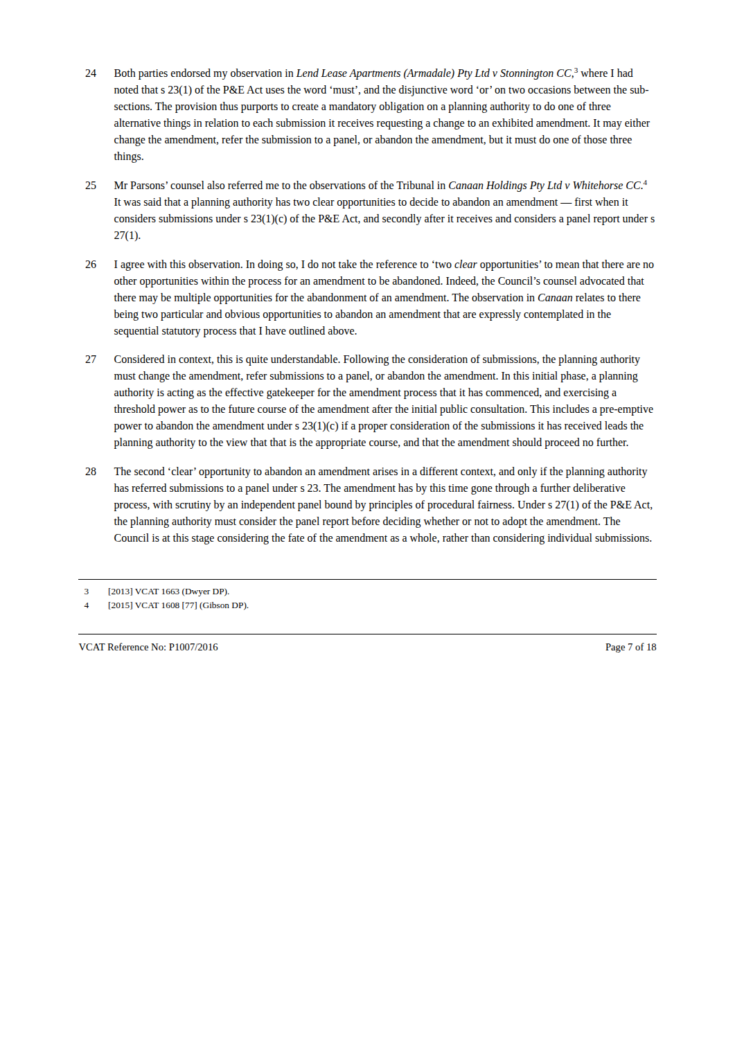24
Both parties endorsed my observation in Lend Lease Apartments (Armadale) Pty Ltd v Stonnington CC,3 where I had noted that s 23(1) of the P&E Act uses the word ‘must’, and the disjunctive word ‘or’ on two occasions between the sub-sections. The provision thus purports to create a mandatory obligation on a planning authority to do one of three alternative things in relation to each submission it receives requesting a change to an exhibited amendment. It may either change the amendment, refer the submission to a panel, or abandon the amendment, but it must do one of those three things.
25
Mr Parsons’ counsel also referred me to the observations of the Tribunal in Canaan Holdings Pty Ltd v Whitehorse CC.4 It was said that a planning authority has two clear opportunities to decide to abandon an amendment — first when it considers submissions under s 23(1)(c) of the P&E Act, and secondly after it receives and considers a panel report under s 27(1).
26
I agree with this observation. In doing so, I do not take the reference to ‘two clear opportunities’ to mean that there are no other opportunities within the process for an amendment to be abandoned. Indeed, the Council’s counsel advocated that there may be multiple opportunities for the abandonment of an amendment. The observation in Canaan relates to there being two particular and obvious opportunities to abandon an amendment that are expressly contemplated in the sequential statutory process that I have outlined above.
27
Considered in context, this is quite understandable. Following the consideration of submissions, the planning authority must change the amendment, refer submissions to a panel, or abandon the amendment. In this initial phase, a planning authority is acting as the effective gatekeeper for the amendment process that it has commenced, and exercising a threshold power as to the future course of the amendment after the initial public consultation. This includes a pre-emptive power to abandon the amendment under s 23(1)(c) if a proper consideration of the submissions it has received leads the planning authority to the view that that is the appropriate course, and that the amendment should proceed no further.
28
The second ‘clear’ opportunity to abandon an amendment arises in a different context, and only if the planning authority has referred submissions to a panel under s 23. The amendment has by this time gone through a further deliberative process, with scrutiny by an independent panel bound by principles of procedural fairness. Under s 27(1) of the P&E Act, the planning authority must consider the panel report before deciding whether or not to adopt the amendment. The Council is at this stage considering the fate of the amendment as a whole, rather than considering individual submissions.
3
[2013] VCAT 1663 (Dwyer DP).
4
[2015] VCAT 1608 [77] (Gibson DP).
VCAT Reference No: P1007/2016
Page 7 of 18